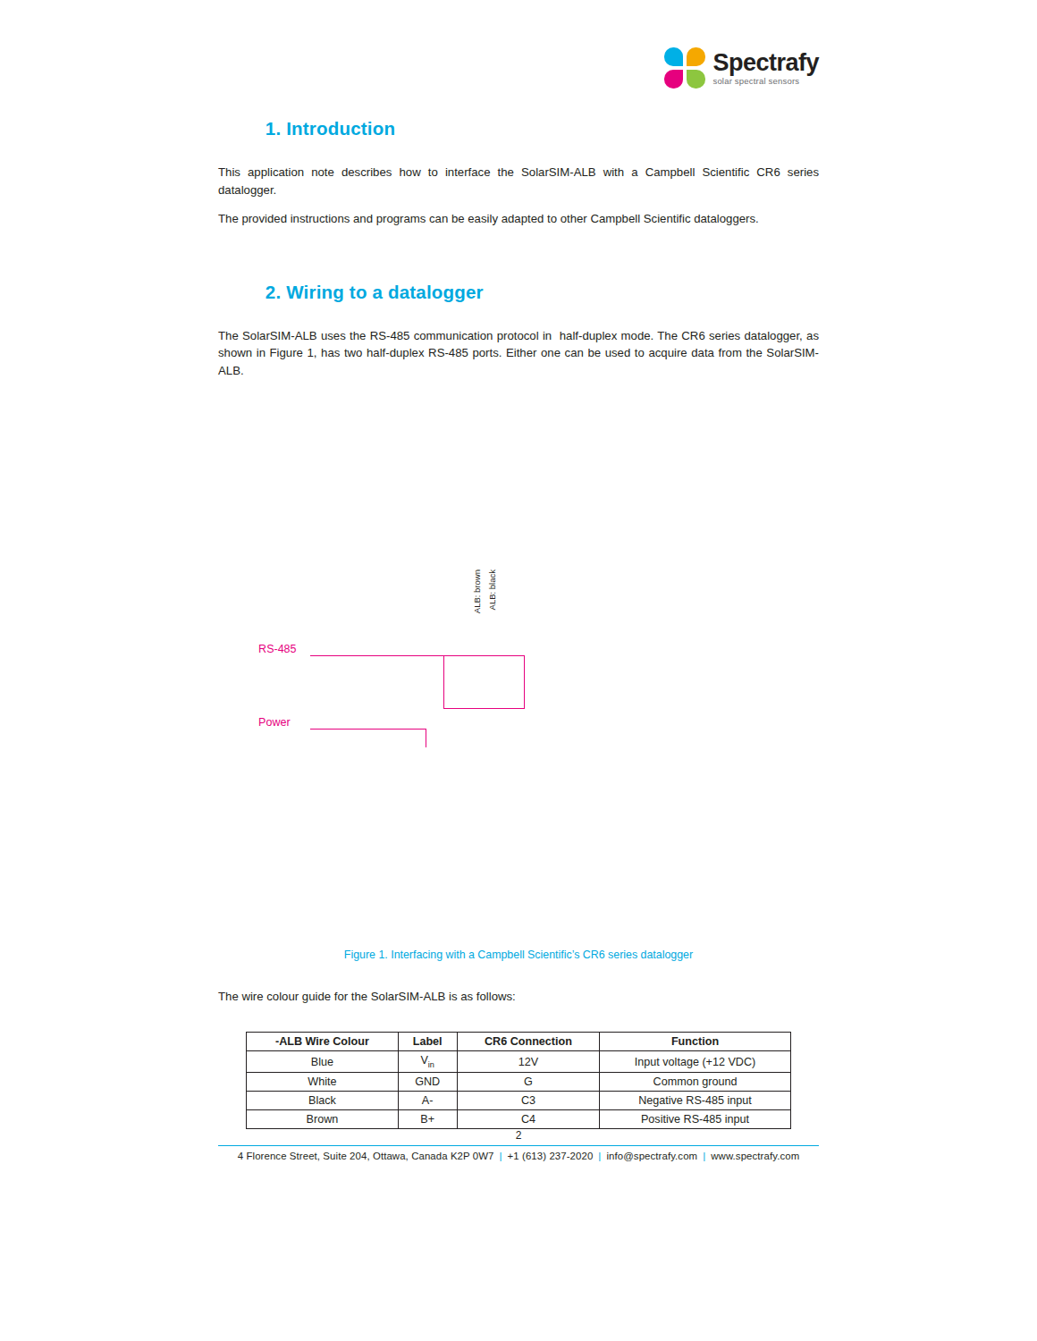Spectrafy
solar spectral sensors
1. Introduction
This application note describes how to interface the SolarSIM-ALB with a Campbell Scientific CR6 series datalogger.
The provided instructions and programs can be easily adapted to other Campbell Scientific dataloggers.
2. Wiring to a datalogger
The SolarSIM-ALB uses the RS-485 communication protocol in half-duplex mode. The CR6 series datalogger, as shown in Figure 1, has two half-duplex RS-485 ports. Either one can be used to acquire data from the SolarSIM-ALB.
RS-485 Power ALB: brown ALB: black
Figure 1. Interfacing with a Campbell Scientific’s CR6 series datalogger
The wire colour guide for the SolarSIM-ALB is as follows:
| -ALB Wire Colour | Label | CR6 Connection | Function |
| --- | --- | --- | --- |
| Blue | V in | 12V | Input voltage (+12 VDC) |
| White | GND | G | Common ground |
| Black | A- | C3 | Negative RS-485 input |
| Brown | B+ | C4 | Positive RS-485 input |
2
4 Florence Street, Suite 204, Ottawa, Canada K2P 0W7|+1 (613) 237-2020|info@spectrafy.com|www.spectrafy.com